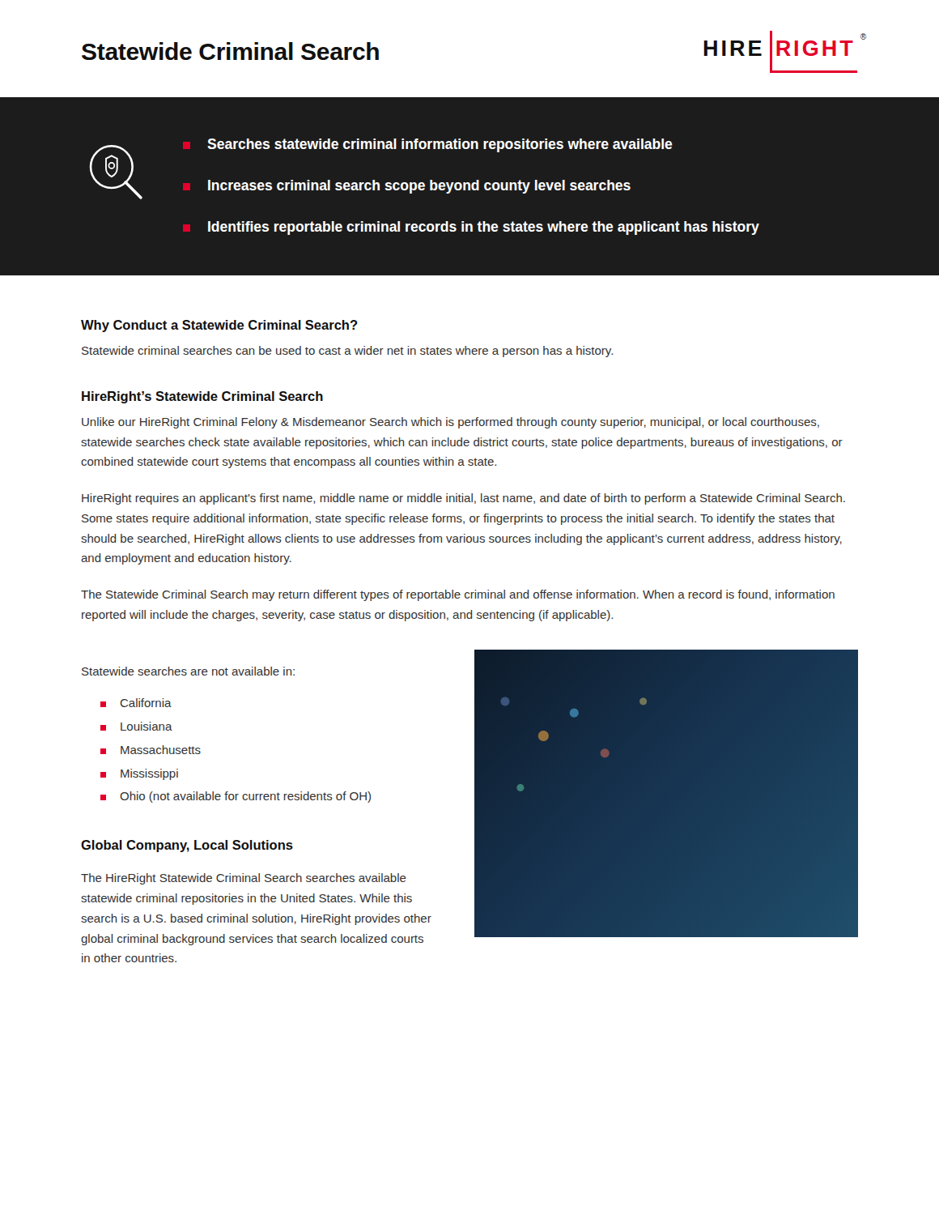Statewide Criminal Search
HIRE RIGHT®
Searches statewide criminal information repositories where available
Increases criminal search scope beyond county level searches
Identifies reportable criminal records in the states where the applicant has history
Why Conduct a Statewide Criminal Search?
Statewide criminal searches can be used to cast a wider net in states where a person has a history.
HireRight’s Statewide Criminal Search
Unlike our HireRight Criminal Felony & Misdemeanor Search which is performed through county superior, municipal, or local courthouses, statewide searches check state available repositories, which can include district courts, state police departments, bureaus of investigations, or combined statewide court systems that encompass all counties within a state.
HireRight requires an applicant's first name, middle name or middle initial, last name, and date of birth to perform a Statewide Criminal Search. Some states require additional information, state specific release forms, or fingerprints to process the initial search. To identify the states that should be searched, HireRight allows clients to use addresses from various sources including the applicant’s current address, address history, and employment and education history.
The Statewide Criminal Search may return different types of reportable criminal and offense information. When a record is found, information reported will include the charges, severity, case status or disposition, and sentencing (if applicable).
Statewide searches are not available in:
California
Louisiana
Massachusetts
Mississippi
Ohio (not available for current residents of OH)
Global Company, Local Solutions
The HireRight Statewide Criminal Search searches available statewide criminal repositories in the United States. While this search is a U.S. based criminal solution, HireRight provides other global criminal background services that search localized courts in other countries.